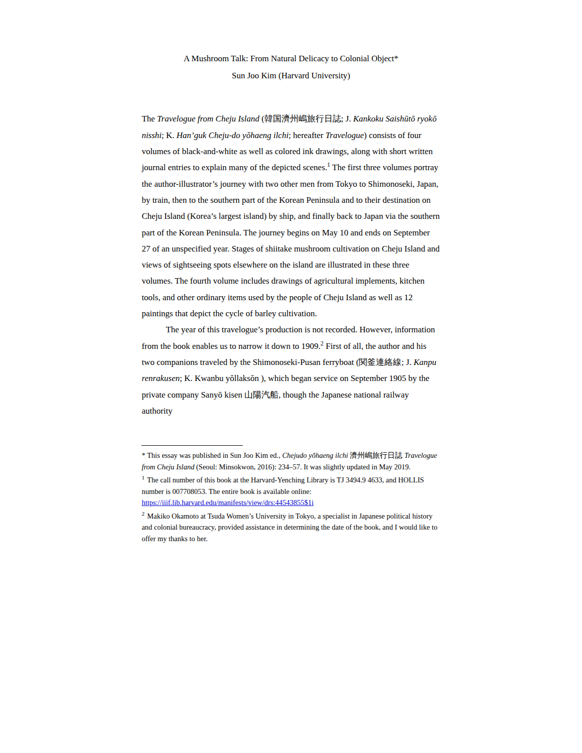A Mushroom Talk: From Natural Delicacy to Colonial Object*
Sun Joo Kim (Harvard University)
The Travelogue from Cheju Island (韓国濟州嶋旅行日誌; J. Kankoku Saishūtō ryokō nisshi; K. Han’guk Cheju-do yŏhaeng ilchi; hereafter Travelogue) consists of four volumes of black-and-white as well as colored ink drawings, along with short written journal entries to explain many of the depicted scenes.1 The first three volumes portray the author-illustrator’s journey with two other men from Tokyo to Shimonoseki, Japan, by train, then to the southern part of the Korean Peninsula and to their destination on Cheju Island (Korea’s largest island) by ship, and finally back to Japan via the southern part of the Korean Peninsula. The journey begins on May 10 and ends on September 27 of an unspecified year. Stages of shiitake mushroom cultivation on Cheju Island and views of sightseeing spots elsewhere on the island are illustrated in these three volumes. The fourth volume includes drawings of agricultural implements, kitchen tools, and other ordinary items used by the people of Cheju Island as well as 12 paintings that depict the cycle of barley cultivation.
The year of this travelogue’s production is not recorded. However, information from the book enables us to narrow it down to 1909.2 First of all, the author and his two companions traveled by the Shimonoseki-Pusan ferryboat (関釜連絡線; J. Kanpu renrakusen; K. Kwanbu yŏllaksŏn ), which began service on September 1905 by the private company Sanyō kisen 山陽汽船, though the Japanese national railway authority
* This essay was published in Sun Joo Kim ed., Chejudo yŏhaeng ilchi 濟州嶋旅行日誌 Travelogue from Cheju Island (Seoul: Minsokwon, 2016): 234–57. It was slightly updated in May 2019.
1 The call number of this book at the Harvard-Yenching Library is TJ 3494.9 4633, and HOLLIS number is 007708053. The entire book is available online:
https://iiif.lib.harvard.edu/manifests/view/drs:44543855$1i
2 Makiko Okamoto at Tsuda Women’s University in Tokyo, a specialist in Japanese political history and colonial bureaucracy, provided assistance in determining the date of the book, and I would like to offer my thanks to her.